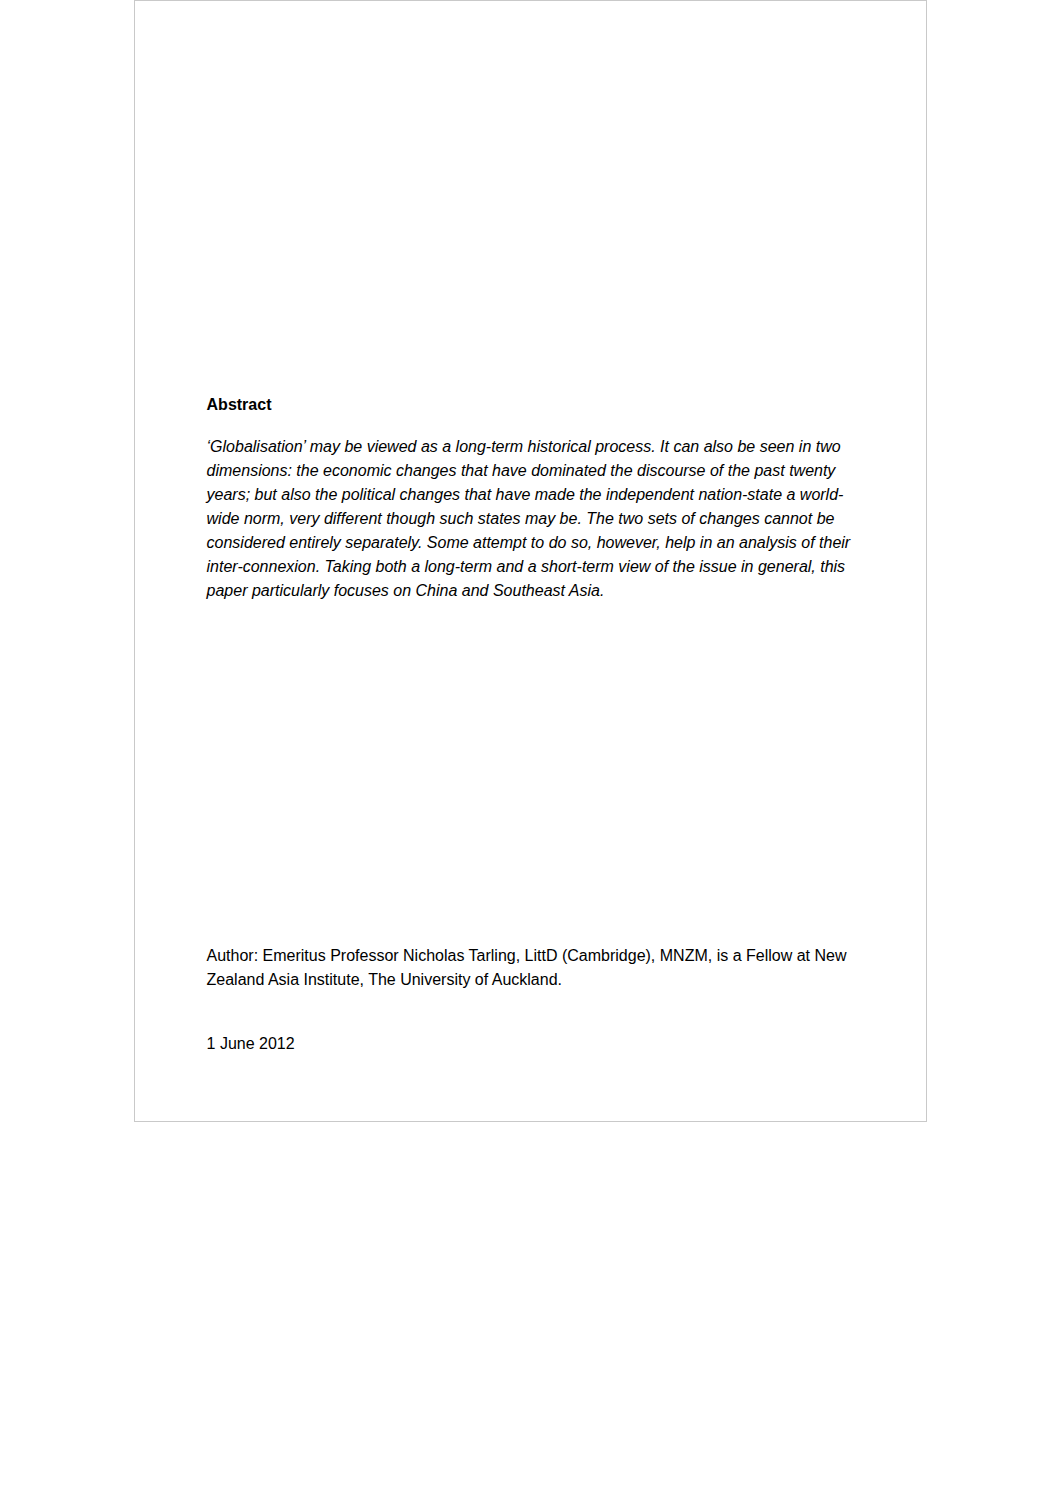Abstract
‘Globalisation’ may be viewed as a long-term historical process. It can also be seen in two dimensions: the economic changes that have dominated the discourse of the past twenty years; but also the political changes that have made the independent nation-state a world-wide norm, very different though such states may be. The two sets of changes cannot be considered entirely separately. Some attempt to do so, however, help in an analysis of their inter-connexion. Taking both a long-term and a short-term view of the issue in general, this paper particularly focuses on China and Southeast Asia.
Author: Emeritus Professor Nicholas Tarling, LittD (Cambridge), MNZM, is a Fellow at New Zealand Asia Institute, The University of Auckland.
1 June 2012